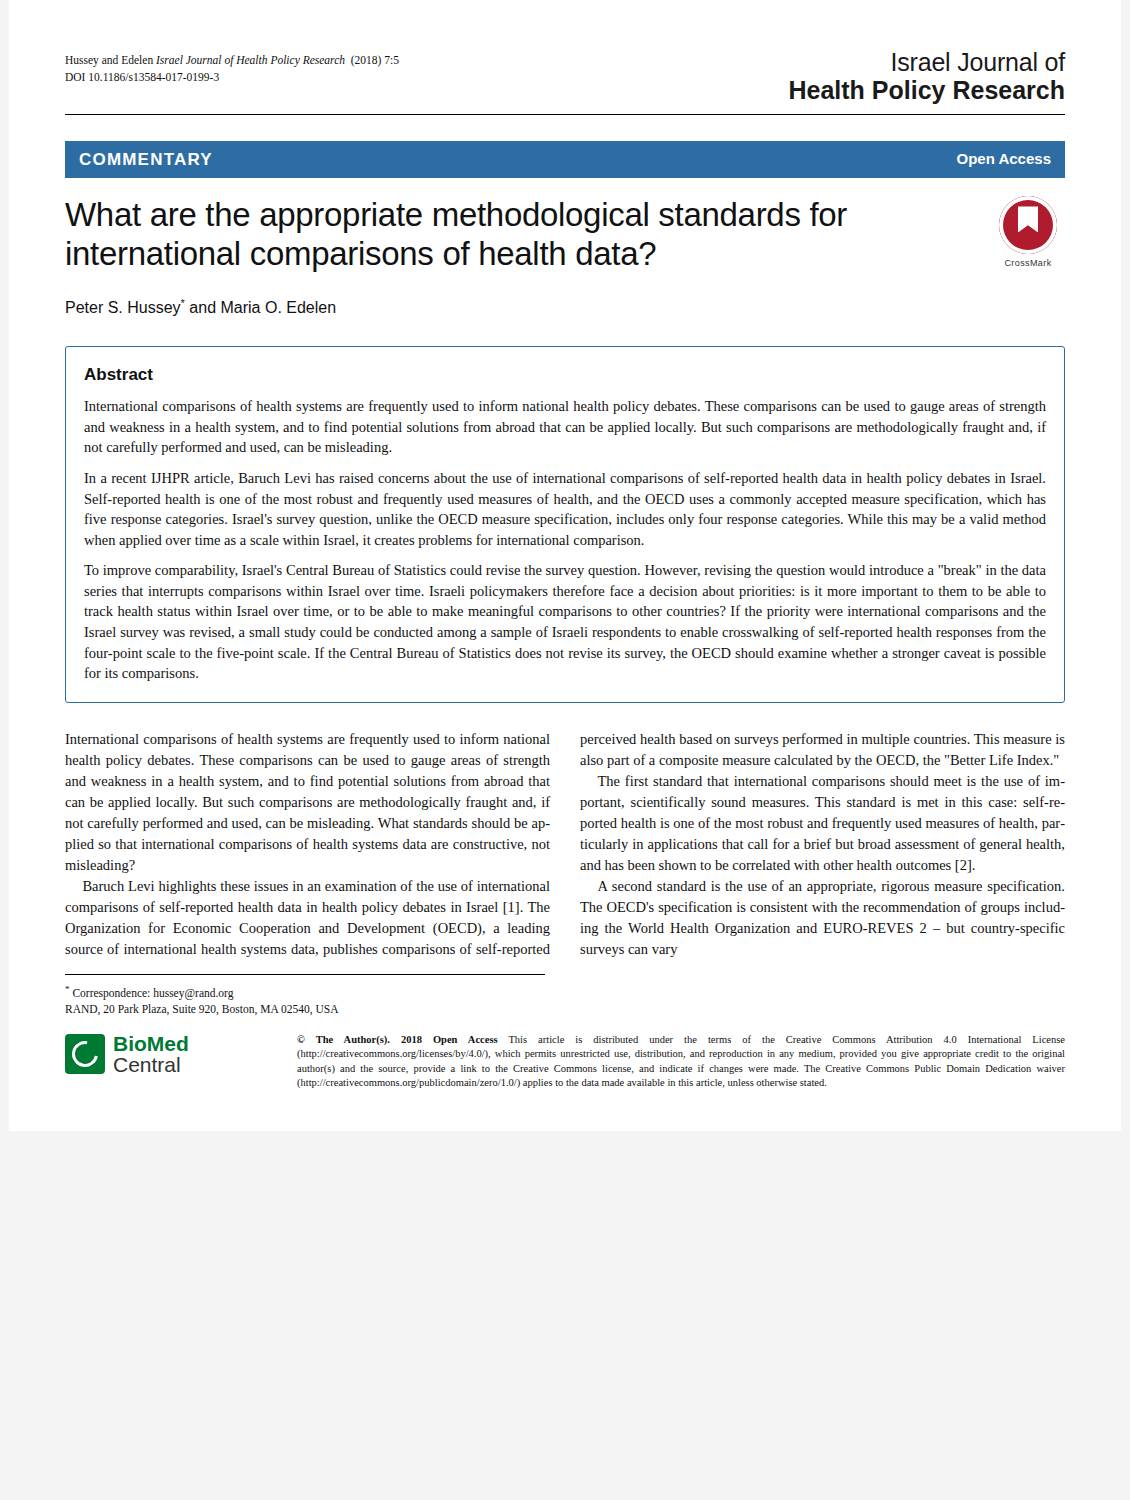Hussey and Edelen Israel Journal of Health Policy Research (2018) 7:5
DOI 10.1186/s13584-017-0199-3
Israel Journal of
Health Policy Research
Commentary
Open Access
What are the appropriate methodological standards for international comparisons of health data?
CrossMark
Peter S. Hussey* and Maria O. Edelen
Abstract
International comparisons of health systems are frequently used to inform national health policy debates. These comparisons can be used to gauge areas of strength and weakness in a health system, and to find potential solutions from abroad that can be applied locally. But such comparisons are methodologically fraught and, if not carefully performed and used, can be misleading.
In a recent IJHPR article, Baruch Levi has raised concerns about the use of international comparisons of self-reported health data in health policy debates in Israel. Self-reported health is one of the most robust and frequently used measures of health, and the OECD uses a commonly accepted measure specification, which has five response categories. Israel's survey question, unlike the OECD measure specification, includes only four response categories. While this may be a valid method when applied over time as a scale within Israel, it creates problems for international comparison.
To improve comparability, Israel's Central Bureau of Statistics could revise the survey question. However, revising the question would introduce a "break" in the data series that interrupts comparisons within Israel over time. Israeli policymakers therefore face a decision about priorities: is it more important to them to be able to track health status within Israel over time, or to be able to make meaningful comparisons to other countries? If the priority were international comparisons and the Israel survey was revised, a small study could be conducted among a sample of Israeli respondents to enable crosswalking of self-reported health responses from the four-point scale to the five-point scale. If the Central Bureau of Statistics does not revise its survey, the OECD should examine whether a stronger caveat is possible for its comparisons.
International comparisons of health systems are frequently used to inform national health policy debates. These comparisons can be used to gauge areas of strength and weakness in a health system, and to find potential solutions from abroad that can be applied locally. But such comparisons are methodologically fraught and, if not carefully performed and used, can be misleading. What standards should be applied so that international comparisons of health systems data are constructive, not misleading?
Baruch Levi highlights these issues in an examination of the use of international comparisons of self-reported health data in health policy debates in Israel [1]. The Organization for Economic Cooperation and Development (OECD), a leading source of international health systems data, publishes comparisons of self-reported perceived health based on surveys performed in multiple countries. This measure is also part of a composite measure calculated by the OECD, the "Better Life Index."
The first standard that international comparisons should meet is the use of important, scientifically sound measures. This standard is met in this case: self-reported health is one of the most robust and frequently used measures of health, particularly in applications that call for a brief but broad assessment of general health, and has been shown to be correlated with other health outcomes [2].
A second standard is the use of an appropriate, rigorous measure specification. The OECD's specification is consistent with the recommendation of groups including the World Health Organization and EURO-REVES 2 – but country-specific surveys can vary
* Correspondence: hussey@rand.org
RAND, 20 Park Plaza, Suite 920, Boston, MA 02540, USA
BioMed
Central
© The Author(s). 2018 Open Access This article is distributed under the terms of the Creative Commons Attribution 4.0 International License (http://creativecommons.org/licenses/by/4.0/), which permits unrestricted use, distribution, and reproduction in any medium, provided you give appropriate credit to the original author(s) and the source, provide a link to the Creative Commons license, and indicate if changes were made. The Creative Commons Public Domain Dedication waiver (http://creativecommons.org/publicdomain/zero/1.0/) applies to the data made available in this article, unless otherwise stated.